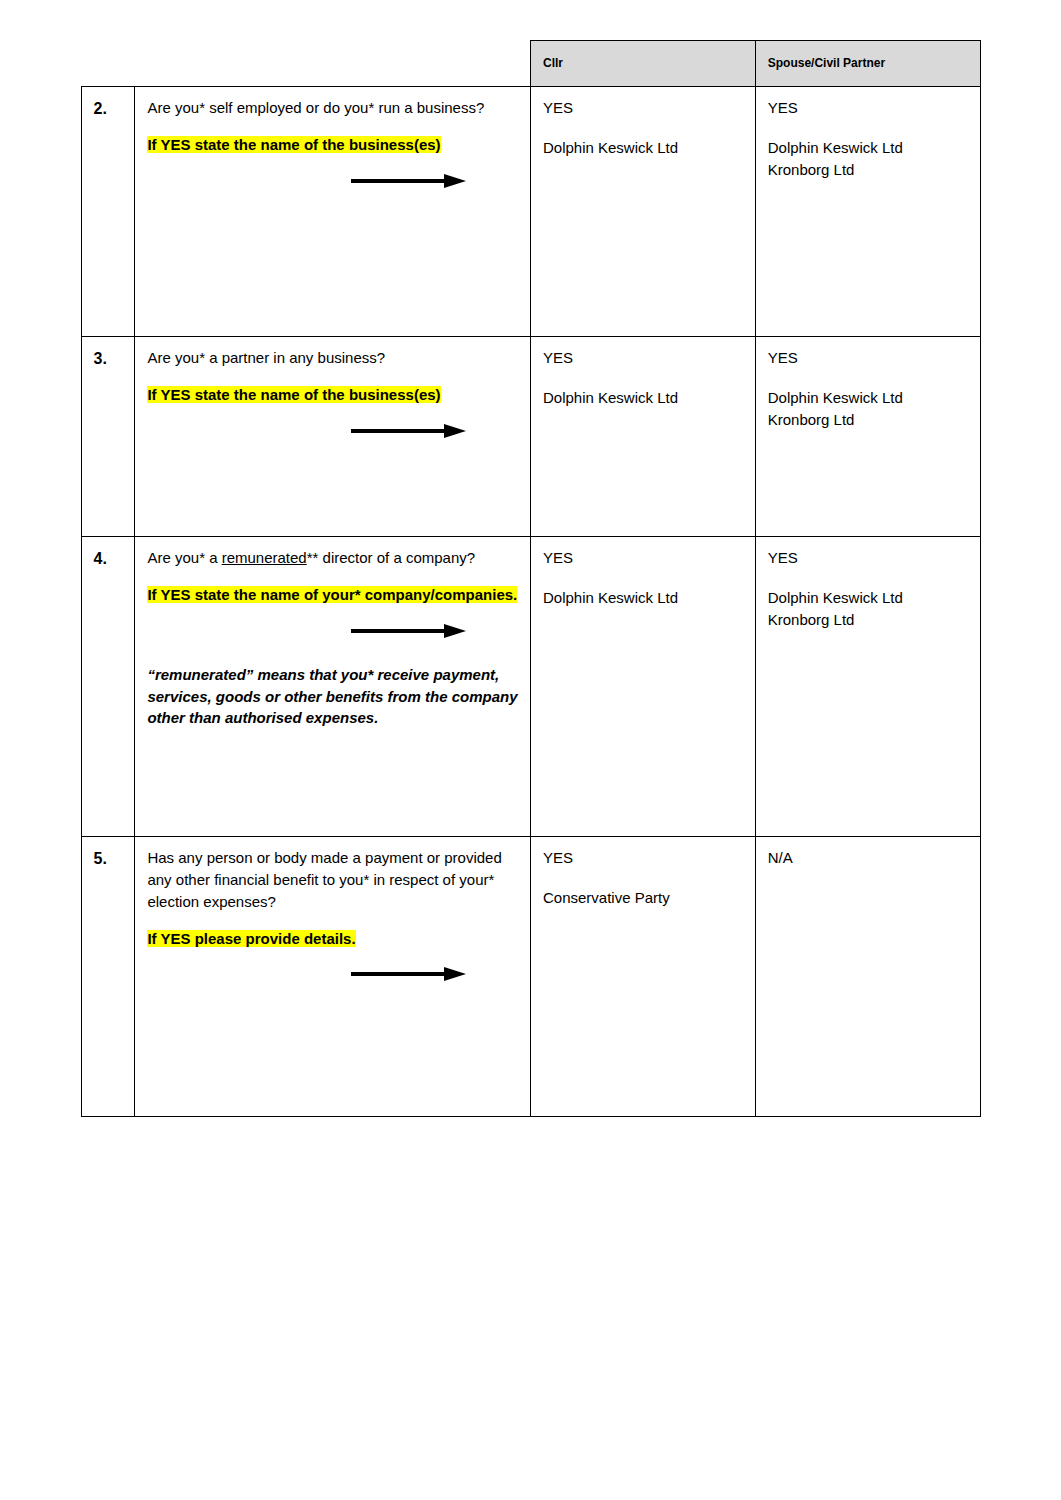| | | Cllr | Spouse/Civil Partner |
| --- | --- | --- | --- |
| 2. | Are you* self employed or do you* run a business? If YES state the name of the business(es) | YES Dolphin Keswick Ltd | YES Dolphin Keswick Ltd Kronborg Ltd |
| 3. | Are you* a partner in any business? If YES state the name of the business(es) | YES Dolphin Keswick Ltd | YES Dolphin Keswick Ltd Kronborg Ltd |
| 4. | Are you* a remunerated ** director of a company? If YES state the name of your* company/companies. “remunerated” means that you* receive payment, services, goods or other benefits from the company other than authorised expenses. | YES Dolphin Keswick Ltd | YES Dolphin Keswick Ltd Kronborg Ltd |
| 5. | Has any person or body made a payment or provided any other financial benefit to you* in respect of your* election expenses? If YES please provide details. | YES Conservative Party | N/A |